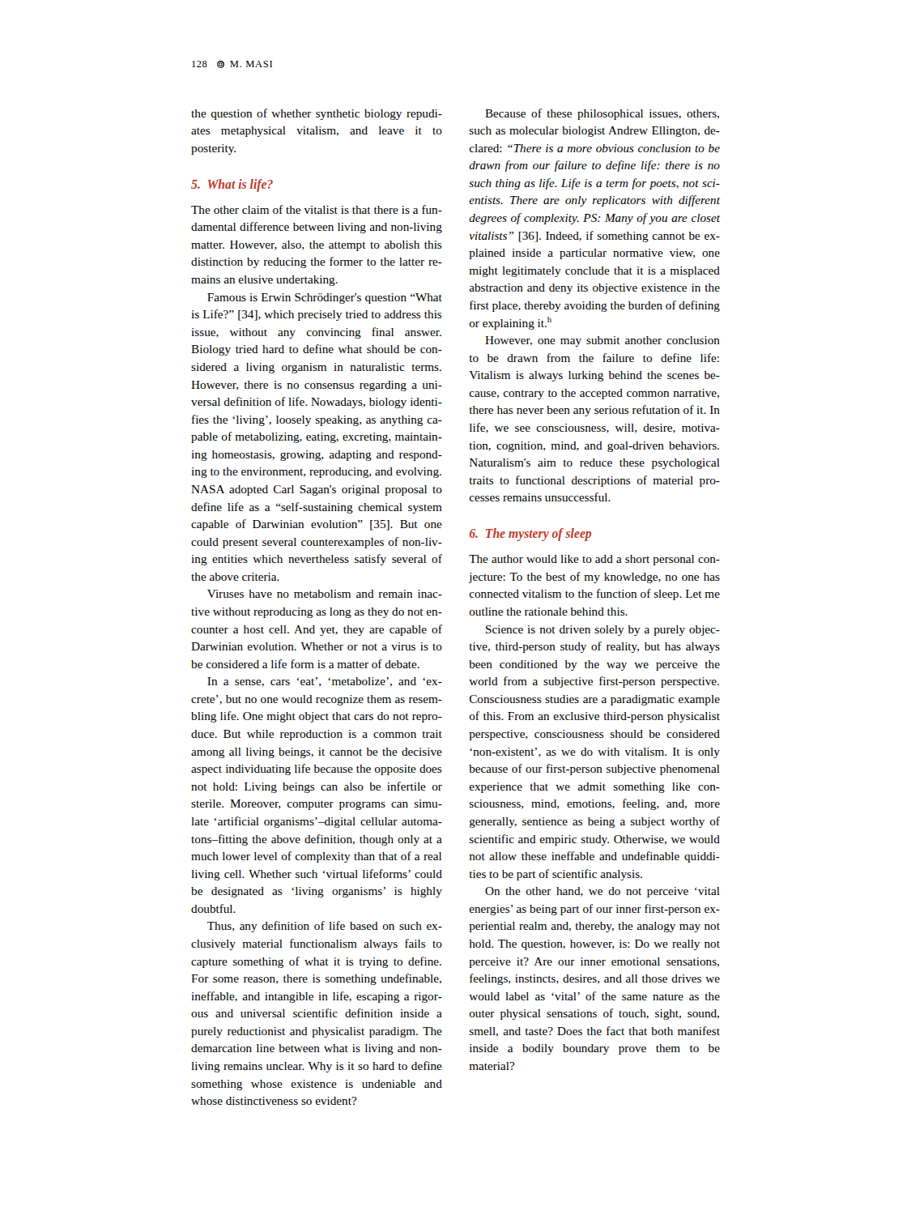128 ⊕ M. MASI
the question of whether synthetic biology repudiates metaphysical vitalism, and leave it to posterity.
5. What is life?
The other claim of the vitalist is that there is a fundamental difference between living and non-living matter. However, also, the attempt to abolish this distinction by reducing the former to the latter remains an elusive undertaking.
Famous is Erwin Schrödinger's question “What is Life?” [34], which precisely tried to address this issue, without any convincing final answer. Biology tried hard to define what should be considered a living organism in naturalistic terms. However, there is no consensus regarding a universal definition of life. Nowadays, biology identifies the ‘living’, loosely speaking, as anything capable of metabolizing, eating, excreting, maintaining homeostasis, growing, adapting and responding to the environment, reproducing, and evolving. NASA adopted Carl Sagan's original proposal to define life as a “self-sustaining chemical system capable of Darwinian evolution” [35]. But one could present several counterexamples of non-living entities which nevertheless satisfy several of the above criteria.
Viruses have no metabolism and remain inactive without reproducing as long as they do not encounter a host cell. And yet, they are capable of Darwinian evolution. Whether or not a virus is to be considered a life form is a matter of debate.
In a sense, cars ‘eat’, ‘metabolize’, and ‘excrete’, but no one would recognize them as resembling life. One might object that cars do not reproduce. But while reproduction is a common trait among all living beings, it cannot be the decisive aspect individuating life because the opposite does not hold: Living beings can also be infertile or sterile. Moreover, computer programs can simulate ‘artificial organisms’–digital cellular automatons–fitting the above definition, though only at a much lower level of complexity than that of a real living cell. Whether such ‘virtual lifeforms’ could be designated as ‘living organisms’ is highly doubtful.
Thus, any definition of life based on such exclusively material functionalism always fails to capture something of what it is trying to define. For some reason, there is something undefinable, ineffable, and intangible in life, escaping a rigorous and universal scientific definition inside a purely reductionist and physicalist paradigm. The demarcation line between what is living and non-living remains unclear. Why is it so hard to define something whose existence is undeniable and whose distinctiveness so evident?
Because of these philosophical issues, others, such as molecular biologist Andrew Ellington, declared: “There is a more obvious conclusion to be drawn from our failure to define life: there is no such thing as life. Life is a term for poets, not scientists. There are only replicators with different degrees of complexity. PS: Many of you are closet vitalists” [36]. Indeed, if something cannot be explained inside a particular normative view, one might legitimately conclude that it is a misplaced abstraction and deny its objective existence in the first place, thereby avoiding the burden of defining or explaining it.h
However, one may submit another conclusion to be drawn from the failure to define life: Vitalism is always lurking behind the scenes because, contrary to the accepted common narrative, there has never been any serious refutation of it. In life, we see consciousness, will, desire, motivation, cognition, mind, and goal-driven behaviors. Naturalism's aim to reduce these psychological traits to functional descriptions of material processes remains unsuccessful.
6. The mystery of sleep
The author would like to add a short personal conjecture: To the best of my knowledge, no one has connected vitalism to the function of sleep. Let me outline the rationale behind this.
Science is not driven solely by a purely objective, third-person study of reality, but has always been conditioned by the way we perceive the world from a subjective first-person perspective. Consciousness studies are a paradigmatic example of this. From an exclusive third-person physicalist perspective, consciousness should be considered ‘non-existent’, as we do with vitalism. It is only because of our first-person subjective phenomenal experience that we admit something like consciousness, mind, emotions, feeling, and, more generally, sentience as being a subject worthy of scientific and empiric study. Otherwise, we would not allow these ineffable and undefinable quiddities to be part of scientific analysis.
On the other hand, we do not perceive ‘vital energies’ as being part of our inner first-person experiential realm and, thereby, the analogy may not hold. The question, however, is: Do we really not perceive it? Are our inner emotional sensations, feelings, instincts, desires, and all those drives we would label as ‘vital’ of the same nature as the outer physical sensations of touch, sight, sound, smell, and taste? Does the fact that both manifest inside a bodily boundary prove them to be material?